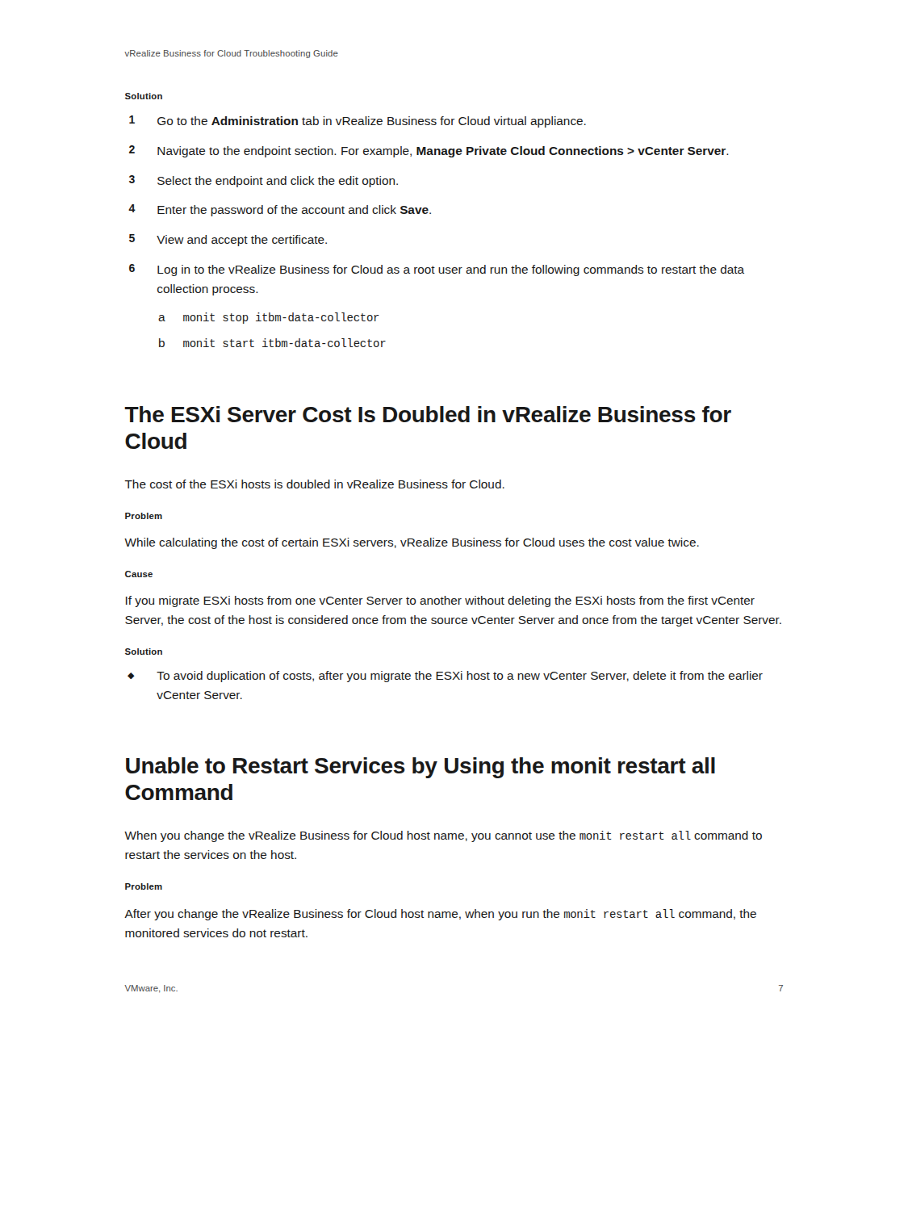vRealize Business for Cloud Troubleshooting Guide
Solution
Go to the Administration tab in vRealize Business for Cloud virtual appliance.
Navigate to the endpoint section. For example, Manage Private Cloud Connections > vCenter Server.
Select the endpoint and click the edit option.
Enter the password of the account and click Save.
View and accept the certificate.
Log in to the vRealize Business for Cloud as a root user and run the following commands to restart the data collection process.
monit stop itbm-data-collector
monit start itbm-data-collector
The ESXi Server Cost Is Doubled in vRealize Business for Cloud
The cost of the ESXi hosts is doubled in vRealize Business for Cloud.
Problem
While calculating the cost of certain ESXi servers, vRealize Business for Cloud uses the cost value twice.
Cause
If you migrate ESXi hosts from one vCenter Server to another without deleting the ESXi hosts from the first vCenter Server, the cost of the host is considered once from the source vCenter Server and once from the target vCenter Server.
Solution
To avoid duplication of costs, after you migrate the ESXi host to a new vCenter Server, delete it from the earlier vCenter Server.
Unable to Restart Services by Using the monit restart all Command
When you change the vRealize Business for Cloud host name, you cannot use the monit restart all command to restart the services on the host.
Problem
After you change the vRealize Business for Cloud host name, when you run the monit restart all command, the monitored services do not restart.
VMware, Inc. 7